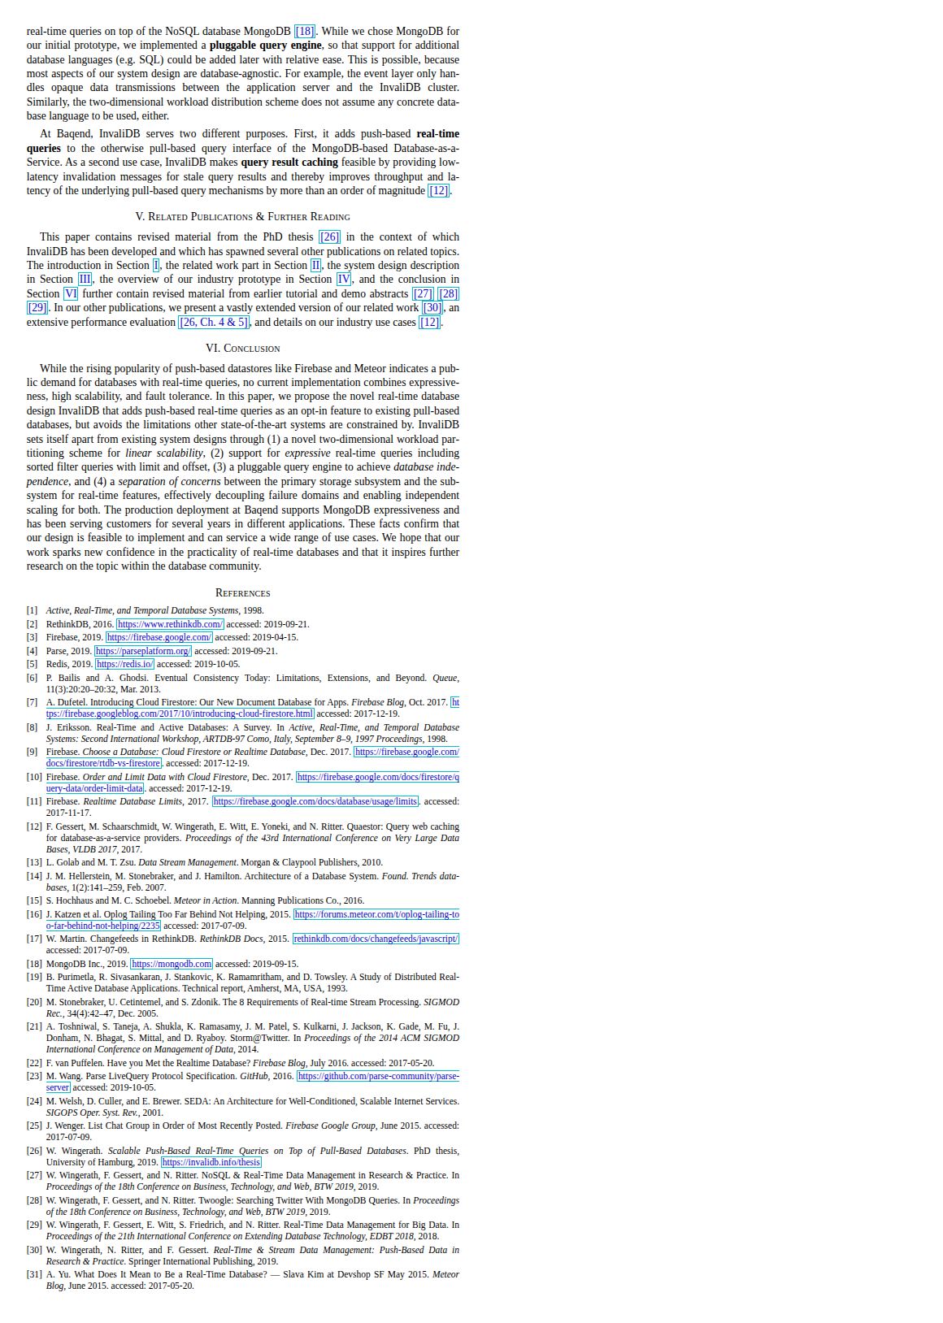real-time queries on top of the NoSQL database MongoDB [18]. While we chose MongoDB for our initial prototype, we implemented a pluggable query engine, so that support for additional database languages (e.g. SQL) could be added later with relative ease. This is possible, because most aspects of our system design are database-agnostic. For example, the event layer only handles opaque data transmissions between the application server and the InvaliDB cluster. Similarly, the two-dimensional workload distribution scheme does not assume any concrete database language to be used, either.
At Baqend, InvaliDB serves two different purposes. First, it adds push-based real-time queries to the otherwise pull-based query interface of the MongoDB-based Database-as-a-Service. As a second use case, InvaliDB makes query result caching feasible by providing low-latency invalidation messages for stale query results and thereby improves throughput and latency of the underlying pull-based query mechanisms by more than an order of magnitude [12].
V. Related Publications & Further Reading
This paper contains revised material from the PhD thesis [26] in the context of which InvaliDB has been developed and which has spawned several other publications on related topics. The introduction in Section I, the related work part in Section II, the system design description in Section III, the overview of our industry prototype in Section IV, and the conclusion in Section VI further contain revised material from earlier tutorial and demo abstracts [27] [28] [29]. In our other publications, we present a vastly extended version of our related work [30], an extensive performance evaluation [26, Ch. 4 & 5], and details on our industry use cases [12].
VI. Conclusion
While the rising popularity of push-based datastores like Firebase and Meteor indicates a public demand for databases with real-time queries, no current implementation combines expressiveness, high scalability, and fault tolerance. In this paper, we propose the novel real-time database design InvaliDB that adds push-based real-time queries as an opt-in feature to existing pull-based databases, but avoids the limitations other state-of-the-art systems are constrained by. InvaliDB sets itself apart from existing system designs through (1) a novel two-dimensional workload partitioning scheme for linear scalability, (2) support for expressive real-time queries including sorted filter queries with limit and offset, (3) a pluggable query engine to achieve database independence, and (4) a separation of concerns between the primary storage subsystem and the subsystem for real-time features, effectively decoupling failure domains and enabling independent scaling for both. The production deployment at Baqend supports MongoDB expressiveness and has been serving customers for several years in different applications. These facts confirm that our design is feasible to implement and can service a wide range of use cases. We hope that our work sparks new confidence in the practicality of real-time databases and that it inspires further research on the topic within the database community.
References
[1] Active, Real-Time, and Temporal Database Systems, 1998.
[2] RethinkDB, 2016. https://www.rethinkdb.com/ accessed: 2019-09-21.
[3] Firebase, 2019. https://firebase.google.com/ accessed: 2019-04-15.
[4] Parse, 2019. https://parseplatform.org/ accessed: 2019-09-21.
[5] Redis, 2019. https://redis.io/ accessed: 2019-10-05.
[6] P. Bailis and A. Ghodsi. Eventual Consistency Today: Limitations, Extensions, and Beyond. Queue, 11(3):20:20–20:32, Mar. 2013.
[7] A. Dufetel. Introducing Cloud Firestore: Our New Document Database for Apps. Firebase Blog, Oct. 2017. https://firebase.googleblog.com/2017/10/introducing-cloud-firestore.html accessed: 2017-12-19.
[8] J. Eriksson. Real-Time and Active Databases: A Survey. In Active, Real-Time, and Temporal Database Systems: Second International Workshop, ARTDB-97 Como, Italy, September 8–9, 1997 Proceedings, 1998.
[9] Firebase. Choose a Database: Cloud Firestore or Realtime Database, Dec. 2017. https://firebase.google.com/docs/firestore/rtdb-vs-firestore. accessed: 2017-12-19.
[10] Firebase. Order and Limit Data with Cloud Firestore, Dec. 2017. https://firebase.google.com/docs/firestore/query-data/order-limit-data. accessed: 2017-12-19.
[11] Firebase. Realtime Database Limits, 2017. https://firebase.google.com/docs/database/usage/limits. accessed: 2017-11-17.
[12] F. Gessert, M. Schaarschmidt, W. Wingerath, E. Witt, E. Yoneki, and N. Ritter. Quaestor: Query web caching for database-as-a-service providers. Proceedings of the 43rd International Conference on Very Large Data Bases, VLDB 2017, 2017.
[13] L. Golab and M. T. Zsu. Data Stream Management. Morgan & Claypool Publishers, 2010.
[14] J. M. Hellerstein, M. Stonebraker, and J. Hamilton. Architecture of a Database System. Found. Trends databases, 1(2):141–259, Feb. 2007.
[15] S. Hochhaus and M. C. Schoebel. Meteor in Action. Manning Publications Co., 2016.
[16] J. Katzen et al. Oplog Tailing Too Far Behind Not Helping, 2015. https://forums.meteor.com/t/oplog-tailing-too-far-behind-not-helping/2235 accessed: 2017-07-09.
[17] W. Martin. Changefeeds in RethinkDB. RethinkDB Docs, 2015. rethinkdb.com/docs/changefeeds/javascript/ accessed: 2017-07-09.
[18] MongoDB Inc., 2019. https://mongodb.com accessed: 2019-09-15.
[19] B. Purimetla, R. Sivasankaran, J. Stankovic, K. Ramamritham, and D. Towsley. A Study of Distributed Real-Time Active Database Applications. Technical report, Amherst, MA, USA, 1993.
[20] M. Stonebraker, U. Cetintemel, and S. Zdonik. The 8 Requirements of Real-time Stream Processing. SIGMOD Rec., 34(4):42–47, Dec. 2005.
[21] A. Toshniwal, S. Taneja, A. Shukla, K. Ramasamy, J. M. Patel, S. Kulkarni, J. Jackson, K. Gade, M. Fu, J. Donham, N. Bhagat, S. Mittal, and D. Ryaboy. Storm@Twitter. In Proceedings of the 2014 ACM SIGMOD International Conference on Management of Data, 2014.
[22] F. van Puffelen. Have you Met the Realtime Database? Firebase Blog, July 2016. accessed: 2017-05-20.
[23] M. Wang. Parse LiveQuery Protocol Specification. GitHub, 2016. https://github.com/parse-community/parse-server accessed: 2019-10-05.
[24] M. Welsh, D. Culler, and E. Brewer. SEDA: An Architecture for Well-Conditioned, Scalable Internet Services. SIGOPS Oper. Syst. Rev., 2001.
[25] J. Wenger. List Chat Group in Order of Most Recently Posted. Firebase Google Group, June 2015. accessed: 2017-07-09.
[26] W. Wingerath. Scalable Push-Based Real-Time Queries on Top of Pull-Based Databases. PhD thesis, University of Hamburg, 2019. https://invalidb.info/thesis
[27] W. Wingerath, F. Gessert, and N. Ritter. NoSQL & Real-Time Data Management in Research & Practice. In Proceedings of the 18th Conference on Business, Technology, and Web, BTW 2019, 2019.
[28] W. Wingerath, F. Gessert, and N. Ritter. Twoogle: Searching Twitter With MongoDB Queries. In Proceedings of the 18th Conference on Business, Technology, and Web, BTW 2019, 2019.
[29] W. Wingerath, F. Gessert, E. Witt, S. Friedrich, and N. Ritter. Real-Time Data Management for Big Data. In Proceedings of the 21th International Conference on Extending Database Technology, EDBT 2018, 2018.
[30] W. Wingerath, N. Ritter, and F. Gessert. Real-Time & Stream Data Management: Push-Based Data in Research & Practice. Springer International Publishing, 2019.
[31] A. Yu. What Does It Mean to Be a Real-Time Database? — Slava Kim at Devshop SF May 2015. Meteor Blog, June 2015. accessed: 2017-05-20.